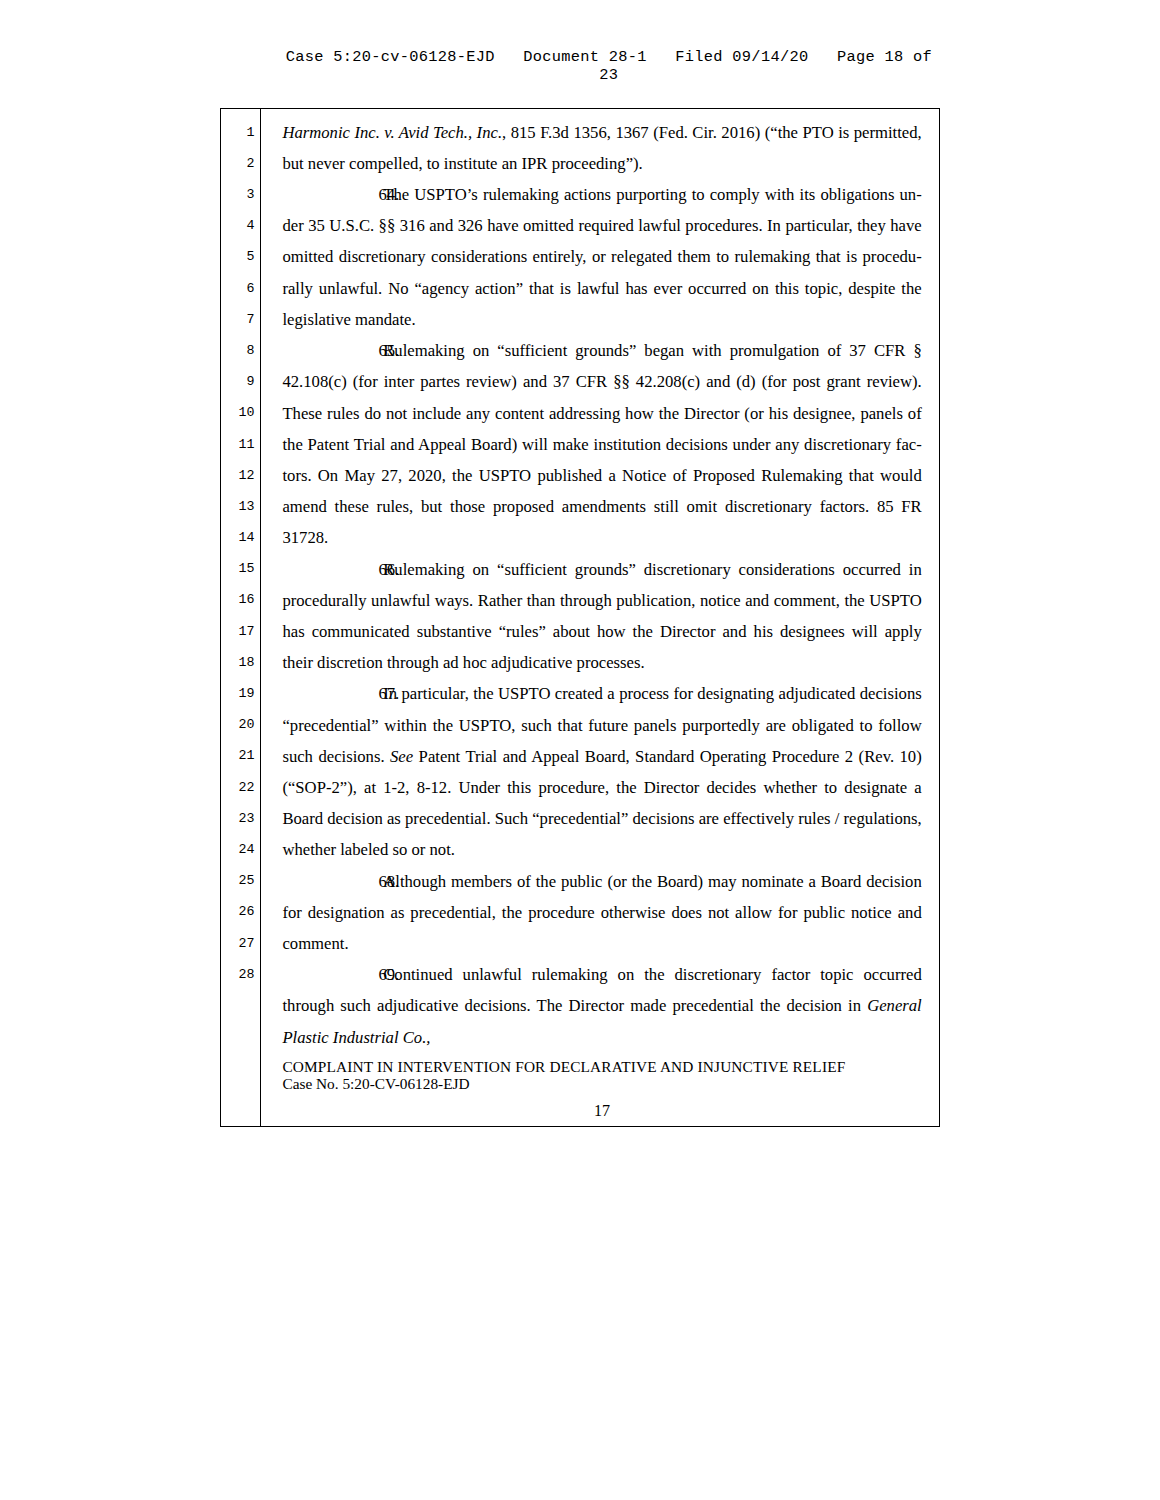Case 5:20-cv-06128-EJD Document 28-1 Filed 09/14/20 Page 18 of 23
1
2
3
4
5
6
7
8
9
10
11
12
13
14
15
16
17
18
19
20
21
22
23
24
25
26
27
28
Harmonic Inc. v. Avid Tech., Inc., 815 F.3d 1356, 1367 (Fed. Cir. 2016) (“the PTO is permitted, but never compelled, to institute an IPR proceeding”).
64. The USPTO’s rulemaking actions purporting to comply with its obligations under 35 U.S.C. §§ 316 and 326 have omitted required lawful procedures. In particular, they have omitted discretionary considerations entirely, or relegated them to rulemaking that is procedurally unlawful. No “agency action” that is lawful has ever occurred on this topic, despite the legislative mandate.
65. Rulemaking on “sufficient grounds” began with promulgation of 37 CFR § 42.108(c) (for inter partes review) and 37 CFR §§ 42.208(c) and (d) (for post grant review). These rules do not include any content addressing how the Director (or his designee, panels of the Patent Trial and Appeal Board) will make institution decisions under any discretionary factors. On May 27, 2020, the USPTO published a Notice of Proposed Rulemaking that would amend these rules, but those proposed amendments still omit discretionary factors. 85 FR 31728.
66. Rulemaking on “sufficient grounds” discretionary considerations occurred in procedurally unlawful ways. Rather than through publication, notice and comment, the USPTO has communicated substantive “rules” about how the Director and his designees will apply their discretion through ad hoc adjudicative processes.
67. In particular, the USPTO created a process for designating adjudicated decisions “precedential” within the USPTO, such that future panels purportedly are obligated to follow such decisions. See Patent Trial and Appeal Board, Standard Operating Procedure 2 (Rev. 10) (“SOP-2”), at 1-2, 8-12. Under this procedure, the Director decides whether to designate a Board decision as precedential. Such “precedential” decisions are effectively rules / regulations, whether labeled so or not.
68. Although members of the public (or the Board) may nominate a Board decision for designation as precedential, the procedure otherwise does not allow for public notice and comment.
69. Continued unlawful rulemaking on the discretionary factor topic occurred through such adjudicative decisions. The Director made precedential the decision in General Plastic Industrial Co.,
COMPLAINT IN INTERVENTION FOR DECLARATIVE AND INJUNCTIVE RELIEF
Case No. 5:20-CV-06128-EJD
17